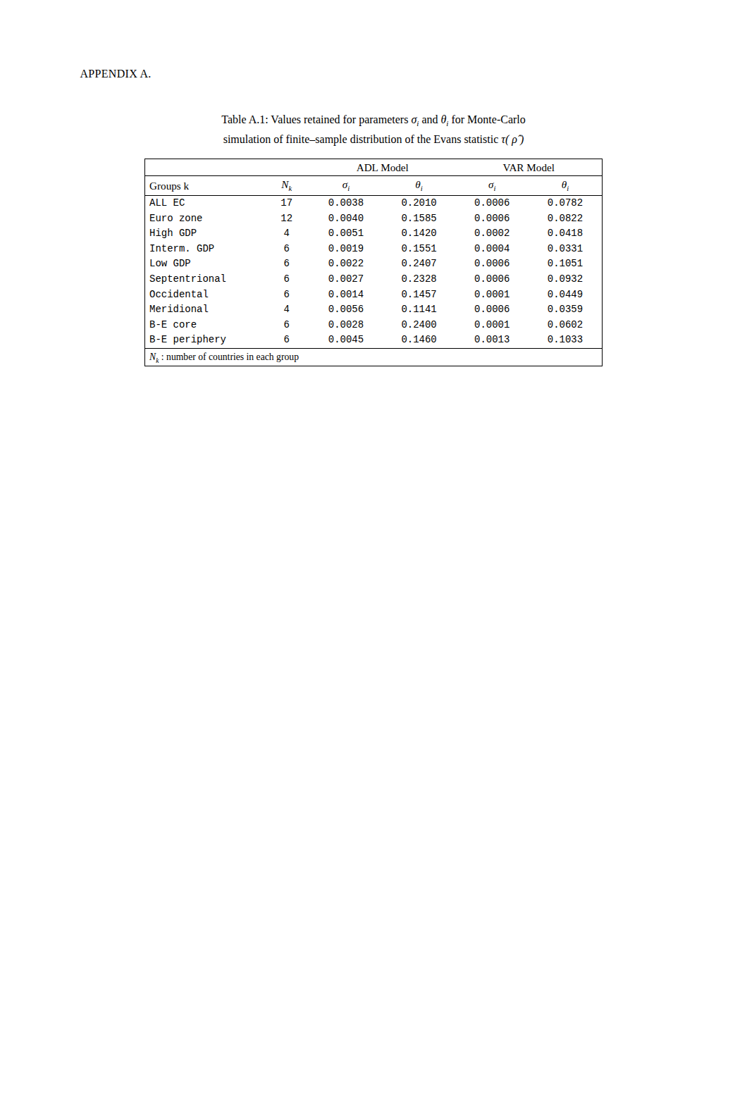APPENDIX A.
Table A.1: Values retained for parameters σi and θi for Monte-Carlo simulation of finite–sample distribution of the Evans statistic τ( ρ̂ )
| | | ADL Model | VAR Model |
| --- | --- | --- | --- |
| Groups k | N k | σ i | θ i | σ i | θ i |
| ALL EC | 17 | 0.0038 | 0.2010 | 0.0006 | 0.0782 |
| Euro zone | 12 | 0.0040 | 0.1585 | 0.0006 | 0.0822 |
| High GDP | 4 | 0.0051 | 0.1420 | 0.0002 | 0.0418 |
| Interm. GDP | 6 | 0.0019 | 0.1551 | 0.0004 | 0.0331 |
| Low GDP | 6 | 0.0022 | 0.2407 | 0.0006 | 0.1051 |
| Septentrional | 6 | 0.0027 | 0.2328 | 0.0006 | 0.0932 |
| Occidental | 6 | 0.0014 | 0.1457 | 0.0001 | 0.0449 |
| Meridional | 4 | 0.0056 | 0.1141 | 0.0006 | 0.0359 |
| B-E core | 6 | 0.0028 | 0.2400 | 0.0001 | 0.0602 |
| B-E periphery | 6 | 0.0045 | 0.1460 | 0.0013 | 0.1033 |
| N k : number of countries in each group |
19